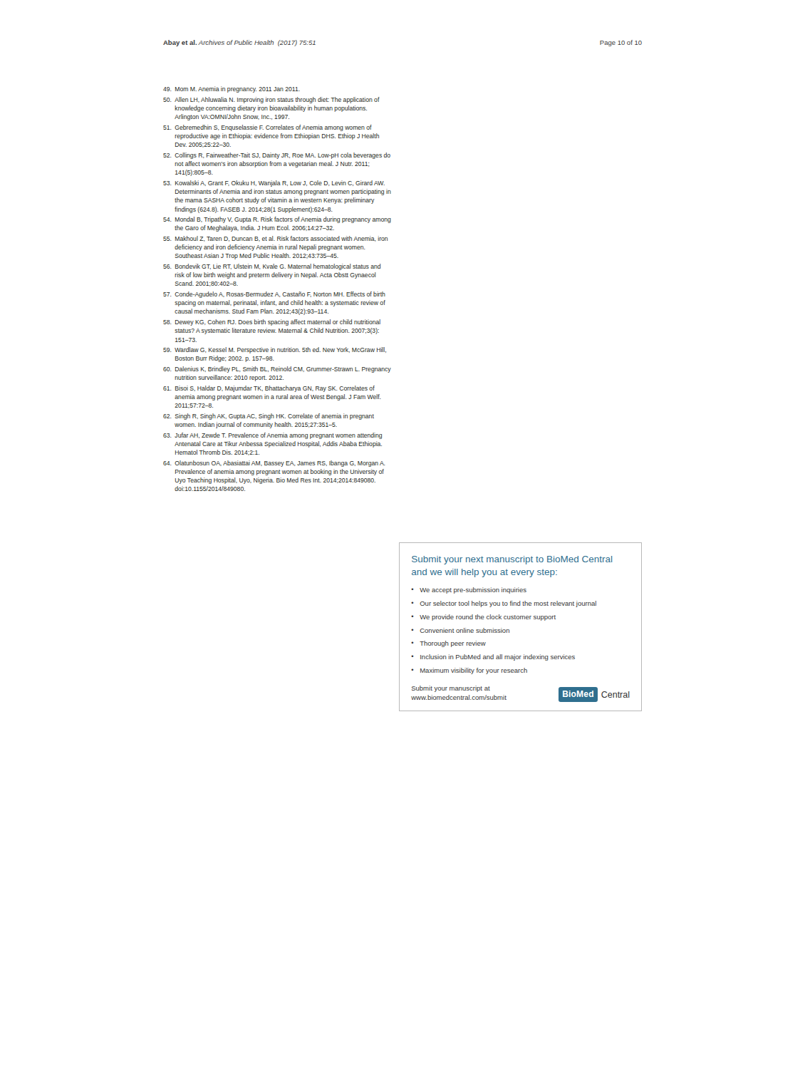Abay et al. Archives of Public Health (2017) 75:51
Page 10 of 10
49. Mom M. Anemia in pregnancy. 2011 Jan 2011.
50. Allen LH, Ahluwalia N. Improving iron status through diet: The application of knowledge concerning dietary iron bioavailability in human populations. Arlington VA:OMNI/John Snow, Inc., 1997.
51. Gebremedhin S, Enquselassie F. Correlates of Anemia among women of reproductive age in Ethiopia: evidence from Ethiopian DHS. Ethiop J Health Dev. 2005;25:22–30.
52. Collings R, Fairweather-Tait SJ, Dainty JR, Roe MA. Low-pH cola beverages do not affect women's iron absorption from a vegetarian meal. J Nutr. 2011; 141(5):805–8.
53. Kowalski A, Grant F, Okuku H, Wanjala R, Low J, Cole D, Levin C, Girard AW. Determinants of Anemia and iron status among pregnant women participating in the mama SASHA cohort study of vitamin a in western Kenya: preliminary findings (624.8). FASEB J. 2014;28(1 Supplement):624–8.
54. Mondal B, Tripathy V, Gupta R. Risk factors of Anemia during pregnancy among the Garo of Meghalaya, India. J Hum Ecol. 2006;14:27–32.
55. Makhoul Z, Taren D, Duncan B, et al. Risk factors associated with Anemia, iron deficiency and iron deficiency Anemia in rural Nepali pregnant women. Southeast Asian J Trop Med Public Health. 2012;43:735–45.
56. Bondevik GT, Lie RT, Ulstein M, Kvale G. Maternal hematological status and risk of low birth weight and preterm delivery in Nepal. Acta Obstt Gynaecol Scand. 2001;80:402–8.
57. Conde-Agudelo A, Rosas-Bermudez A, Castaño F, Norton MH. Effects of birth spacing on maternal, perinatal, infant, and child health: a systematic review of causal mechanisms. Stud Fam Plan. 2012;43(2):93–114.
58. Dewey KG, Cohen RJ. Does birth spacing affect maternal or child nutritional status? A systematic literature review. Maternal & Child Nutrition. 2007;3(3): 151–73.
59. Wardlaw G, Kessel M. Perspective in nutrition. 5th ed. New York, McGraw Hill, Boston Burr Ridge; 2002. p. 157–98.
60. Dalenius K, Brindley PL, Smith BL, Reinold CM, Grummer-Strawn L. Pregnancy nutrition surveillance: 2010 report. 2012.
61. Bisoi S, Haldar D, Majumdar TK, Bhattacharya GN, Ray SK. Correlates of anemia among pregnant women in a rural area of West Bengal. J Fam Welf. 2011;57:72–8.
62. Singh R, Singh AK, Gupta AC, Singh HK. Correlate of anemia in pregnant women. Indian journal of community health. 2015;27:351–5.
63. Jufar AH, Zewde T. Prevalence of Anemia among pregnant women attending Antenatal Care at Tikur Anbessa Specialized Hospital, Addis Ababa Ethiopia. Hematol Thromb Dis. 2014;2:1.
64. Olatunbosun OA, Abasiattai AM, Bassey EA, James RS, Ibanga G, Morgan A. Prevalence of anemia among pregnant women at booking in the University of Uyo Teaching Hospital, Uyo, Nigeria. Bio Med Res Int. 2014;2014:849080. doi:10.1155/2014/849080.
Submit your next manuscript to BioMed Central and we will help you at every step:
We accept pre-submission inquiries
Our selector tool helps you to find the most relevant journal
We provide round the clock customer support
Convenient online submission
Thorough peer review
Inclusion in PubMed and all major indexing services
Maximum visibility for your research
Submit your manuscript at
www.biomedcentral.com/submit
BioMed Central